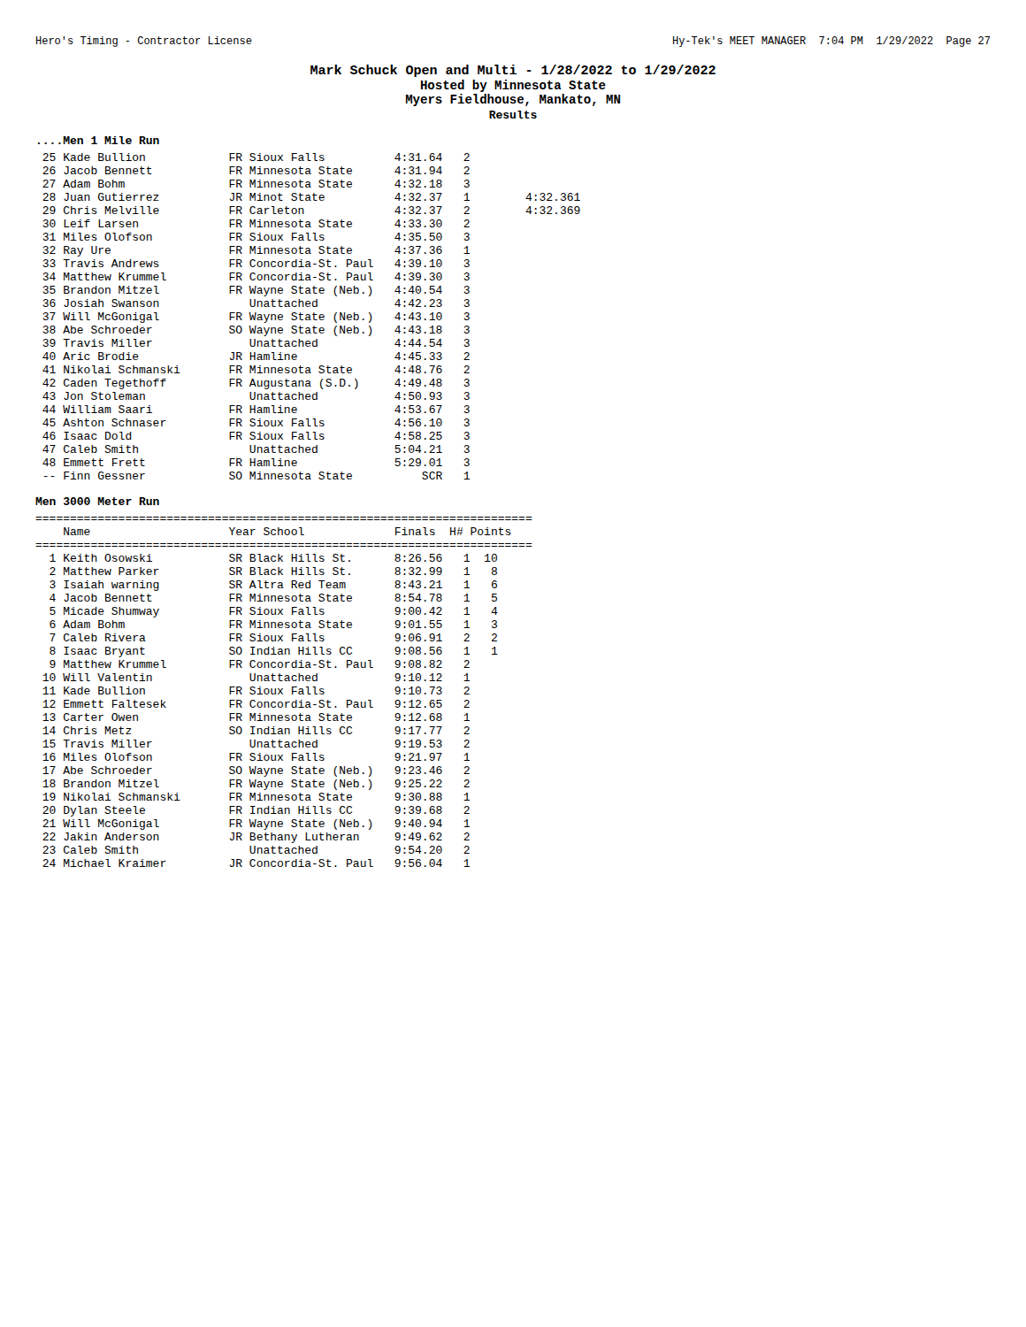Hero's Timing - Contractor License Hy-Tek's MEET MANAGER 7:04 PM 1/29/2022 Page 27
Mark Schuck Open and Multi - 1/28/2022 to 1/29/2022
Hosted by Minnesota State
Myers Fieldhouse, Mankato, MN
Results
....Men 1 Mile Run
 25 Kade Bullion            FR Sioux Falls          4:31.64   2
 26 Jacob Bennett           FR Minnesota State      4:31.94   2
 27 Adam Bohm               FR Minnesota State      4:32.18   3
 28 Juan Gutierrez          JR Minot State          4:32.37   1        4:32.361
 29 Chris Melville          FR Carleton             4:32.37   2        4:32.369
 30 Leif Larsen             FR Minnesota State      4:33.30   2
 31 Miles Olofson           FR Sioux Falls          4:35.50   3
 32 Ray Ure                 FR Minnesota State      4:37.36   1
 33 Travis Andrews          FR Concordia-St. Paul   4:39.10   3
 34 Matthew Krummel         FR Concordia-St. Paul   4:39.30   3
 35 Brandon Mitzel          FR Wayne State (Neb.)   4:40.54   3
 36 Josiah Swanson             Unattached           4:42.23   3
 37 Will McGonigal          FR Wayne State (Neb.)   4:43.10   3
 38 Abe Schroeder           SO Wayne State (Neb.)   4:43.18   3
 39 Travis Miller              Unattached           4:44.54   3
 40 Aric Brodie             JR Hamline              4:45.33   2
 41 Nikolai Schmanski       FR Minnesota State      4:48.76   2
 42 Caden Tegethoff         FR Augustana (S.D.)     4:49.48   3
 43 Jon Stoleman               Unattached           4:50.93   3
 44 William Saari           FR Hamline              4:53.67   3
 45 Ashton Schnaser         FR Sioux Falls          4:56.10   3
 46 Isaac Dold              FR Sioux Falls          4:58.25   3
 47 Caleb Smith                Unattached           5:04.21   3
 48 Emmett Frett            FR Hamline              5:29.01   3
 -- Finn Gessner            SO Minnesota State          SCR   1
Men 3000 Meter Run
========================================================================
    Name                    Year School             Finals  H# Points
========================================================================
  1 Keith Osowski           SR Black Hills St.      8:26.56   1  10
  2 Matthew Parker          SR Black Hills St.      8:32.99   1   8
  3 Isaiah warning          SR Altra Red Team       8:43.21   1   6
  4 Jacob Bennett           FR Minnesota State      8:54.78   1   5
  5 Micade Shumway          FR Sioux Falls          9:00.42   1   4
  6 Adam Bohm               FR Minnesota State      9:01.55   1   3
  7 Caleb Rivera            FR Sioux Falls          9:06.91   2   2
  8 Isaac Bryant            SO Indian Hills CC      9:08.56   1   1
  9 Matthew Krummel         FR Concordia-St. Paul   9:08.82   2
 10 Will Valentin              Unattached           9:10.12   1
 11 Kade Bullion            FR Sioux Falls          9:10.73   2
 12 Emmett Faltesek         FR Concordia-St. Paul   9:12.65   2
 13 Carter Owen             FR Minnesota State      9:12.68   1
 14 Chris Metz              SO Indian Hills CC      9:17.77   2
 15 Travis Miller              Unattached           9:19.53   2
 16 Miles Olofson           FR Sioux Falls          9:21.97   1
 17 Abe Schroeder           SO Wayne State (Neb.)   9:23.46   2
 18 Brandon Mitzel          FR Wayne State (Neb.)   9:25.22   2
 19 Nikolai Schmanski       FR Minnesota State      9:30.88   1
 20 Dylan Steele            FR Indian Hills CC      9:39.68   2
 21 Will McGonigal          FR Wayne State (Neb.)   9:40.94   1
 22 Jakin Anderson          JR Bethany Lutheran     9:49.62   2
 23 Caleb Smith                Unattached           9:54.20   2
 24 Michael Kraimer         JR Concordia-St. Paul   9:56.04   1